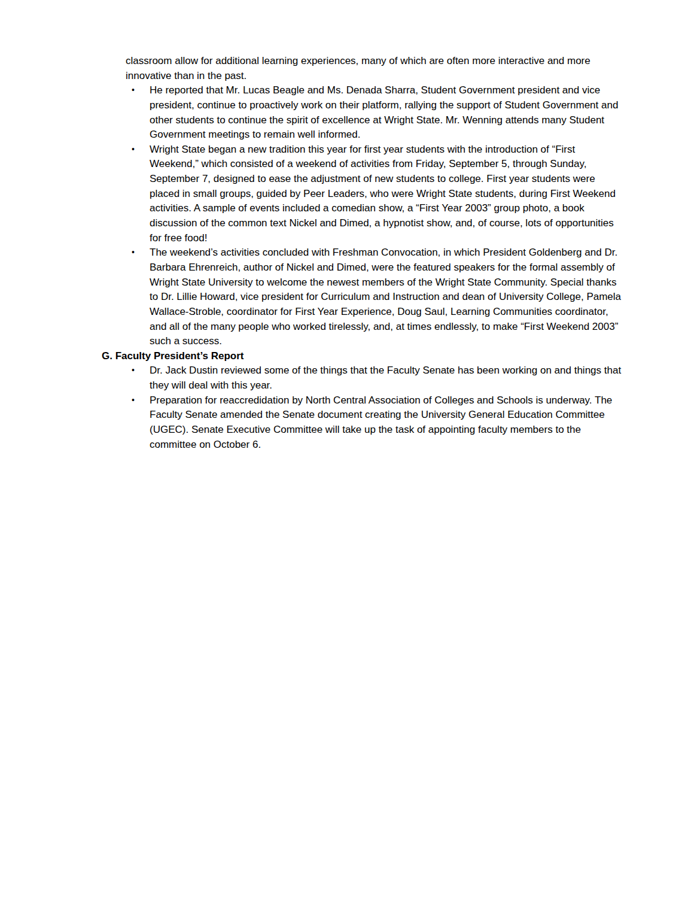classroom allow for additional learning experiences, many of which are often more interactive and more innovative than in the past.
He reported that Mr. Lucas Beagle and Ms. Denada Sharra, Student Government president and vice president, continue to proactively work on their platform, rallying the support of Student Government and other students to continue the spirit of excellence at Wright State. Mr. Wenning attends many Student Government meetings to remain well informed.
Wright State began a new tradition this year for first year students with the introduction of “First Weekend,” which consisted of a weekend of activities from Friday, September 5, through Sunday, September 7, designed to ease the adjustment of new students to college. First year students were placed in small groups, guided by Peer Leaders, who were Wright State students, during First Weekend activities. A sample of events included a comedian show, a “First Year 2003” group photo, a book discussion of the common text Nickel and Dimed, a hypnotist show, and, of course, lots of opportunities for free food!
The weekend’s activities concluded with Freshman Convocation, in which President Goldenberg and Dr. Barbara Ehrenreich, author of Nickel and Dimed, were the featured speakers for the formal assembly of Wright State University to welcome the newest members of the Wright State Community. Special thanks to Dr. Lillie Howard, vice president for Curriculum and Instruction and dean of University College, Pamela Wallace-Stroble, coordinator for First Year Experience, Doug Saul, Learning Communities coordinator, and all of the many people who worked tirelessly, and, at times endlessly, to make “First Weekend 2003” such a success.
G. Faculty President’s Report
Dr. Jack Dustin reviewed some of the things that the Faculty Senate has been working on and things that they will deal with this year.
Preparation for reaccredidation by North Central Association of Colleges and Schools is underway. The Faculty Senate amended the Senate document creating the University General Education Committee (UGEC). Senate Executive Committee will take up the task of appointing faculty members to the committee on October 6.